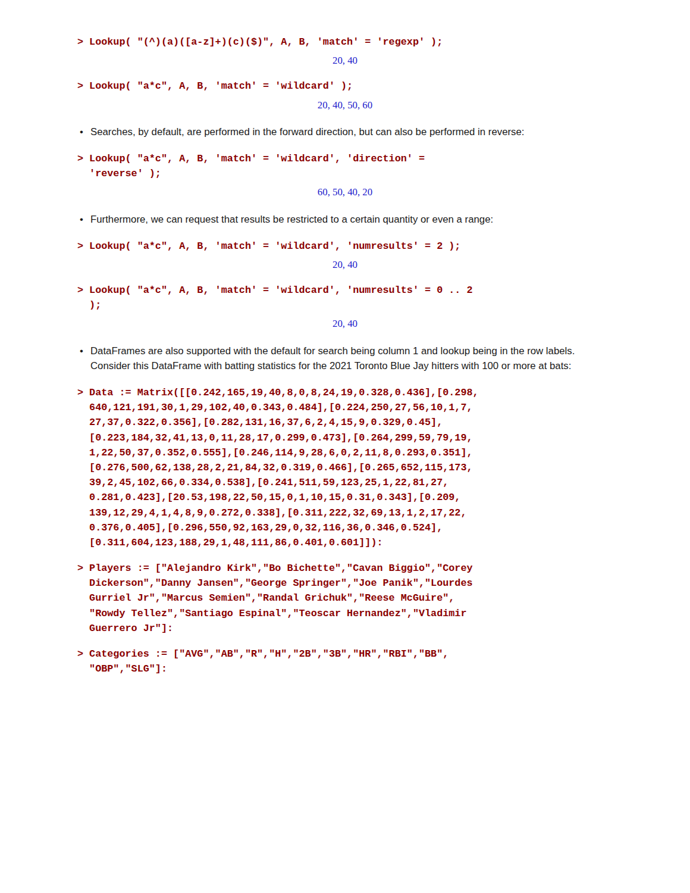> Lookup( "(^)(a)([a-z]+)(c)($)", A, B, 'match' = 'regexp' );
20, 40
> Lookup( "a*c", A, B, 'match' = 'wildcard' );
20, 40, 50, 60
Searches, by default, are performed in the forward direction, but can also be performed in reverse:
> Lookup( "a*c", A, B, 'match' = 'wildcard', 'direction' = 'reverse' );
60, 50, 40, 20
Furthermore, we can request that results be restricted to a certain quantity or even a range:
> Lookup( "a*c", A, B, 'match' = 'wildcard', 'numresults' = 2 );
20, 40
> Lookup( "a*c", A, B, 'match' = 'wildcard', 'numresults' = 0 .. 2 );
20, 40
DataFrames are also supported with the default for search being column 1 and lookup being in the row labels. Consider this DataFrame with batting statistics for the 2021 Toronto Blue Jay hitters with 100 or more at bats:
> Data := Matrix([[0.242,165,19,40,8,0,8,24,19,0.328,0.436],[0.298, 640,121,191,30,1,29,102,40,0.343,0.484],[0.224,250,27,56,10,1,7, 27,37,0.322,0.356],[0.282,131,16,37,6,2,4,15,9,0.329,0.45], [0.223,184,32,41,13,0,11,28,17,0.299,0.473],[0.264,299,59,79,19, 1,22,50,37,0.352,0.555],[0.246,114,9,28,6,0,2,11,8,0.293,0.351], [0.276,500,62,138,28,2,21,84,32,0.319,0.466],[0.265,652,115,173, 39,2,45,102,66,0.334,0.538],[0.241,511,59,123,25,1,22,81,27, 0.281,0.423],[20.53,198,22,50,15,0,1,10,15,0.31,0.343],[0.209, 139,12,29,4,1,4,8,9,0.272,0.338],[0.311,222,32,69,13,1,2,17,22, 0.376,0.405],[0.296,550,92,163,29,0,32,116,36,0.346,0.524], [0.311,604,123,188,29,1,48,111,86,0.401,0.601]]):
> Players := ["Alejandro Kirk","Bo Bichette","Cavan Biggio","Corey Dickerson","Danny Jansen","George Springer","Joe Panik","Lourdes Gurriel Jr","Marcus Semien","Randal Grichuk","Reese McGuire", "Rowdy Tellez","Santiago Espinal","Teoscar Hernandez","Vladimir Guerrero Jr"]:
> Categories := ["AVG","AB","R","H","2B","3B","HR","RBI","BB", "OBP","SLG"]: